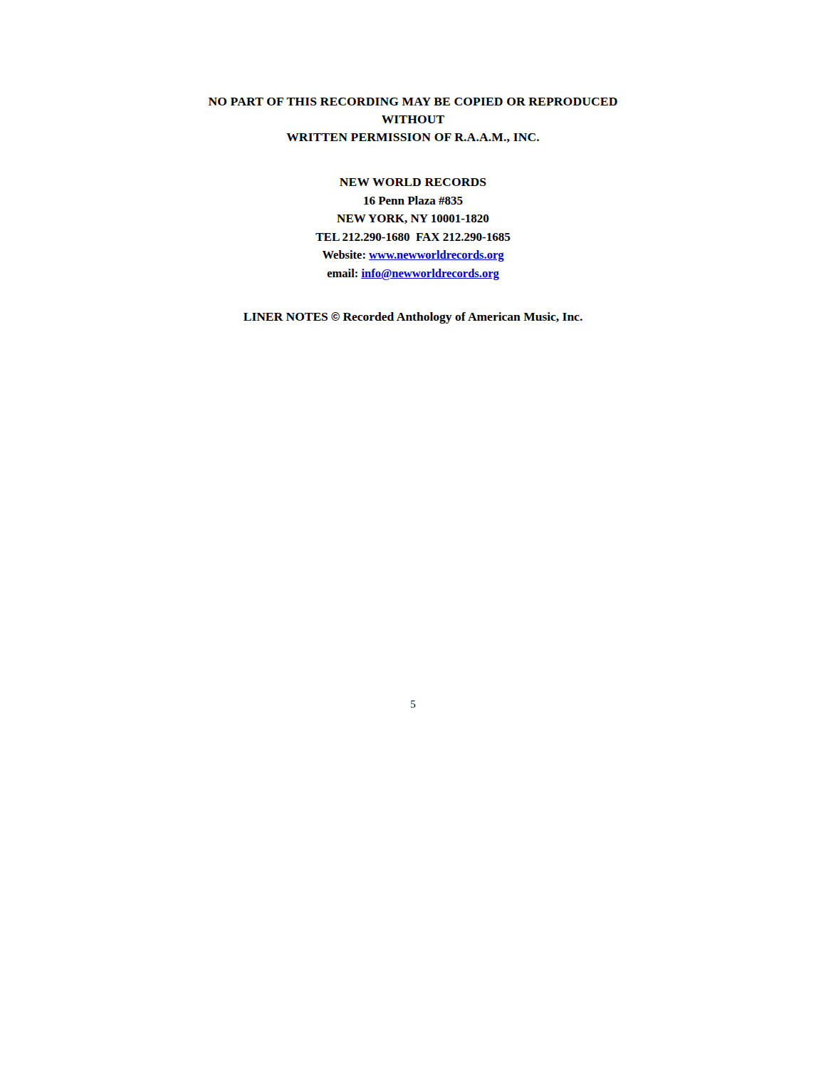NO PART OF THIS RECORDING MAY BE COPIED OR REPRODUCED WITHOUT
WRITTEN PERMISSION OF R.A.A.M., INC.
NEW WORLD RECORDS
16 Penn Plaza #835
NEW YORK, NY 10001-1820
TEL 212.290-1680 FAX 212.290-1685
Website: www.newworldrecords.org
email: info@newworldrecords.org
LINER NOTES © Recorded Anthology of American Music, Inc.
5